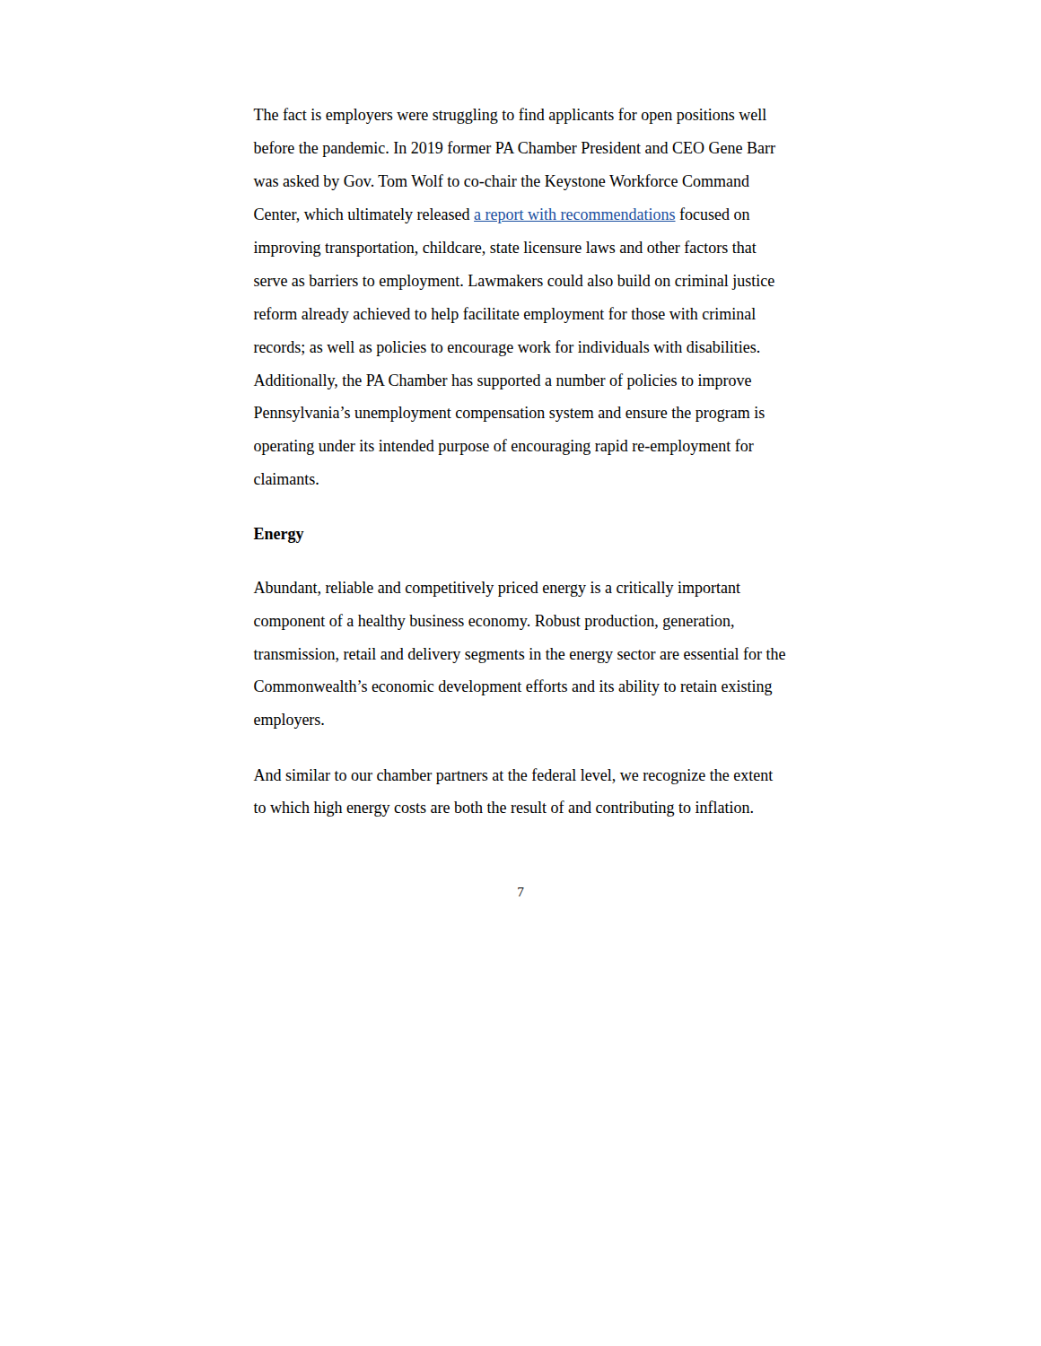The fact is employers were struggling to find applicants for open positions well before the pandemic. In 2019 former PA Chamber President and CEO Gene Barr was asked by Gov. Tom Wolf to co-chair the Keystone Workforce Command Center, which ultimately released a report with recommendations focused on improving transportation, childcare, state licensure laws and other factors that serve as barriers to employment. Lawmakers could also build on criminal justice reform already achieved to help facilitate employment for those with criminal records; as well as policies to encourage work for individuals with disabilities. Additionally, the PA Chamber has supported a number of policies to improve Pennsylvania’s unemployment compensation system and ensure the program is operating under its intended purpose of encouraging rapid re-employment for claimants.
Energy
Abundant, reliable and competitively priced energy is a critically important component of a healthy business economy. Robust production, generation, transmission, retail and delivery segments in the energy sector are essential for the Commonwealth’s economic development efforts and its ability to retain existing employers.
And similar to our chamber partners at the federal level, we recognize the extent to which high energy costs are both the result of and contributing to inflation.
7